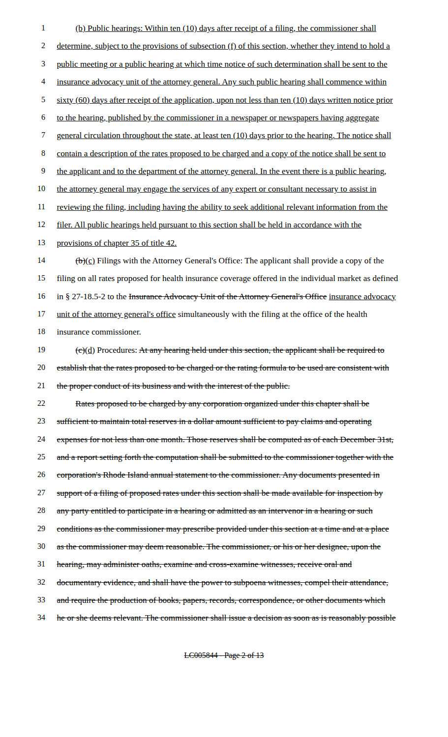(b) Public hearings: Within ten (10) days after receipt of a filing, the commissioner shall
determine, subject to the provisions of subsection (f) of this section, whether they intend to hold a
public meeting or a public hearing at which time notice of such determination shall be sent to the
insurance advocacy unit of the attorney general. Any such public hearing shall commence within
sixty (60) days after receipt of the application, upon not less than ten (10) days written notice prior
to the hearing, published by the commissioner in a newspaper or newspapers having aggregate
general circulation throughout the state, at least ten (10) days prior to the hearing. The notice shall
contain a description of the rates proposed to be charged and a copy of the notice shall be sent to
the applicant and to the department of the attorney general. In the event there is a public hearing,
the attorney general may engage the services of any expert or consultant necessary to assist in
reviewing the filing, including having the ability to seek additional relevant information from the
filer. All public hearings held pursuant to this section shall be held in accordance with the
provisions of chapter 35 of title 42.
(b)(c) Filings with the Attorney General's Office: The applicant shall provide a copy of the
filing on all rates proposed for health insurance coverage offered in the individual market as defined
in § 27-18.5-2 to the Insurance Advocacy Unit of the Attorney General's Office insurance advocacy
unit of the attorney general's office simultaneously with the filing at the office of the health
insurance commissioner.
(c)(d) Procedures: At any hearing held under this section, the applicant shall be required to
establish that the rates proposed to be charged or the rating formula to be used are consistent with
the proper conduct of its business and with the interest of the public.
Rates proposed to be charged by any corporation organized under this chapter shall be
sufficient to maintain total reserves in a dollar amount sufficient to pay claims and operating
expenses for not less than one month. Those reserves shall be computed as of each December 31st,
and a report setting forth the computation shall be submitted to the commissioner together with the
corporation's Rhode Island annual statement to the commissioner. Any documents presented in
support of a filing of proposed rates under this section shall be made available for inspection by
any party entitled to participate in a hearing or admitted as an intervenor in a hearing or such
conditions as the commissioner may prescribe provided under this section at a time and at a place
as the commissioner may deem reasonable. The commissioner, or his or her designee, upon the
hearing, may administer oaths, examine and cross-examine witnesses, receive oral and
documentary evidence, and shall have the power to subpoena witnesses, compel their attendance,
and require the production of books, papers, records, correspondence, or other documents which
he or she deems relevant. The commissioner shall issue a decision as soon as is reasonably possible
LC005844 - Page 2 of 13